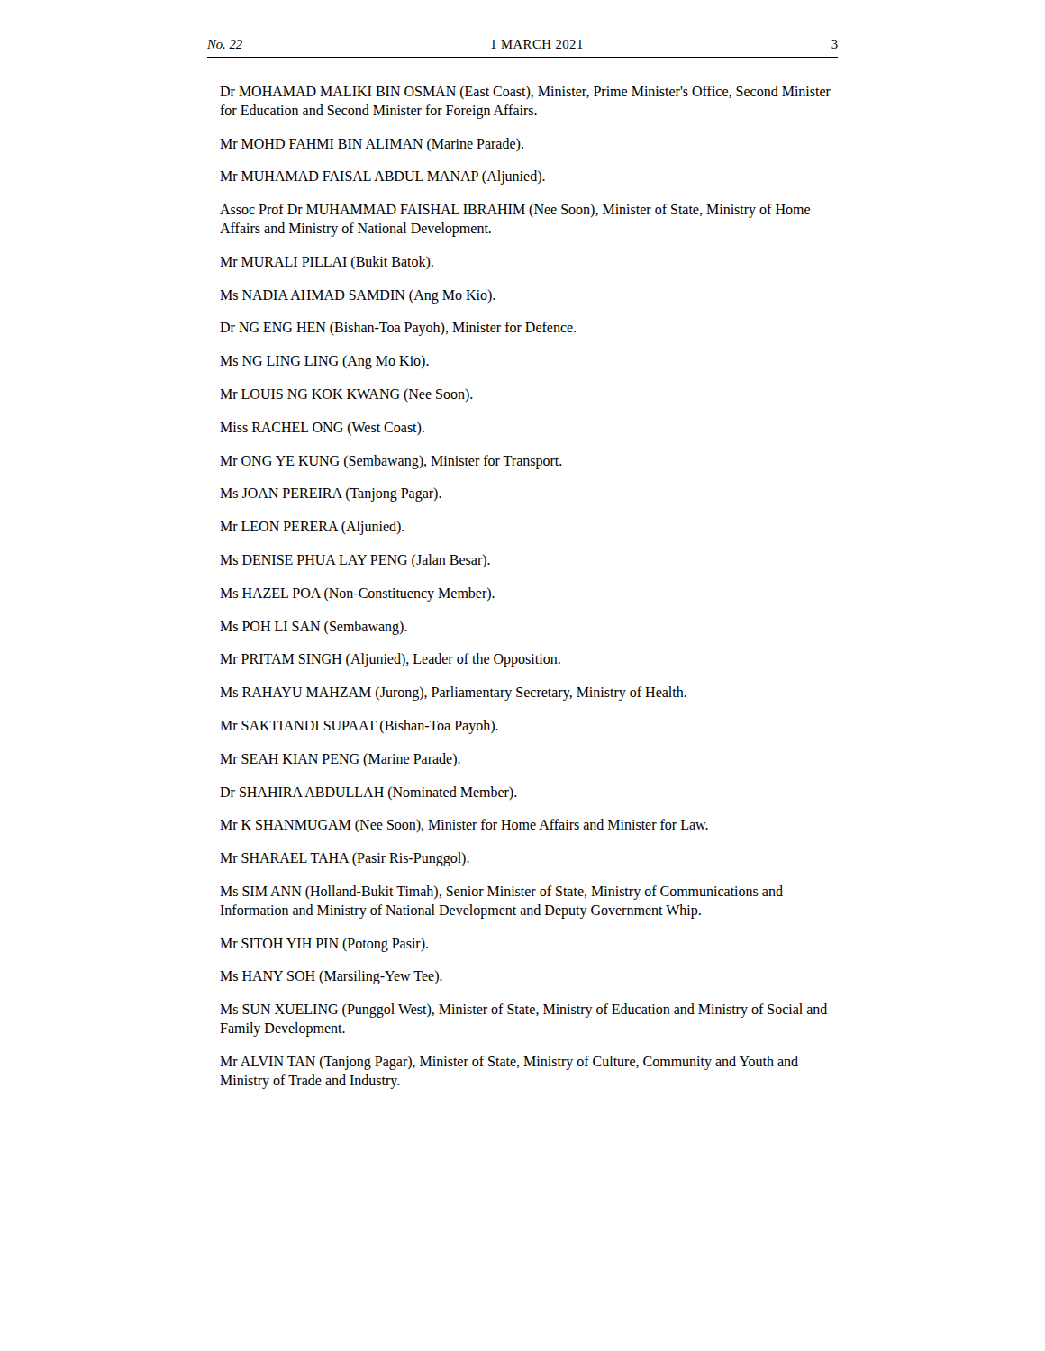No. 22
1 MARCH 2021
3
Dr MOHAMAD MALIKI BIN OSMAN (East Coast), Minister, Prime Minister's Office, Second Minister for Education and Second Minister for Foreign Affairs.
Mr MOHD FAHMI BIN ALIMAN (Marine Parade).
Mr MUHAMAD FAISAL ABDUL MANAP (Aljunied).
Assoc Prof Dr MUHAMMAD FAISHAL IBRAHIM (Nee Soon), Minister of State, Ministry of Home Affairs and Ministry of National Development.
Mr MURALI PILLAI (Bukit Batok).
Ms NADIA AHMAD SAMDIN (Ang Mo Kio).
Dr NG ENG HEN (Bishan-Toa Payoh), Minister for Defence.
Ms NG LING LING (Ang Mo Kio).
Mr LOUIS NG KOK KWANG (Nee Soon).
Miss RACHEL ONG (West Coast).
Mr ONG YE KUNG (Sembawang), Minister for Transport.
Ms JOAN PEREIRA (Tanjong Pagar).
Mr LEON PERERA (Aljunied).
Ms DENISE PHUA LAY PENG (Jalan Besar).
Ms HAZEL POA (Non-Constituency Member).
Ms POH LI SAN (Sembawang).
Mr PRITAM SINGH (Aljunied), Leader of the Opposition.
Ms RAHAYU MAHZAM (Jurong), Parliamentary Secretary, Ministry of Health.
Mr SAKTIANDI SUPAAT (Bishan-Toa Payoh).
Mr SEAH KIAN PENG (Marine Parade).
Dr SHAHIRA ABDULLAH (Nominated Member).
Mr K SHANMUGAM (Nee Soon), Minister for Home Affairs and Minister for Law.
Mr SHARAEL TAHA (Pasir Ris-Punggol).
Ms SIM ANN (Holland-Bukit Timah), Senior Minister of State, Ministry of Communications and Information and Ministry of National Development and Deputy Government Whip.
Mr SITOH YIH PIN (Potong Pasir).
Ms HANY SOH (Marsiling-Yew Tee).
Ms SUN XUELING (Punggol West), Minister of State, Ministry of Education and Ministry of Social and Family Development.
Mr ALVIN TAN (Tanjong Pagar), Minister of State, Ministry of Culture, Community and Youth and Ministry of Trade and Industry.